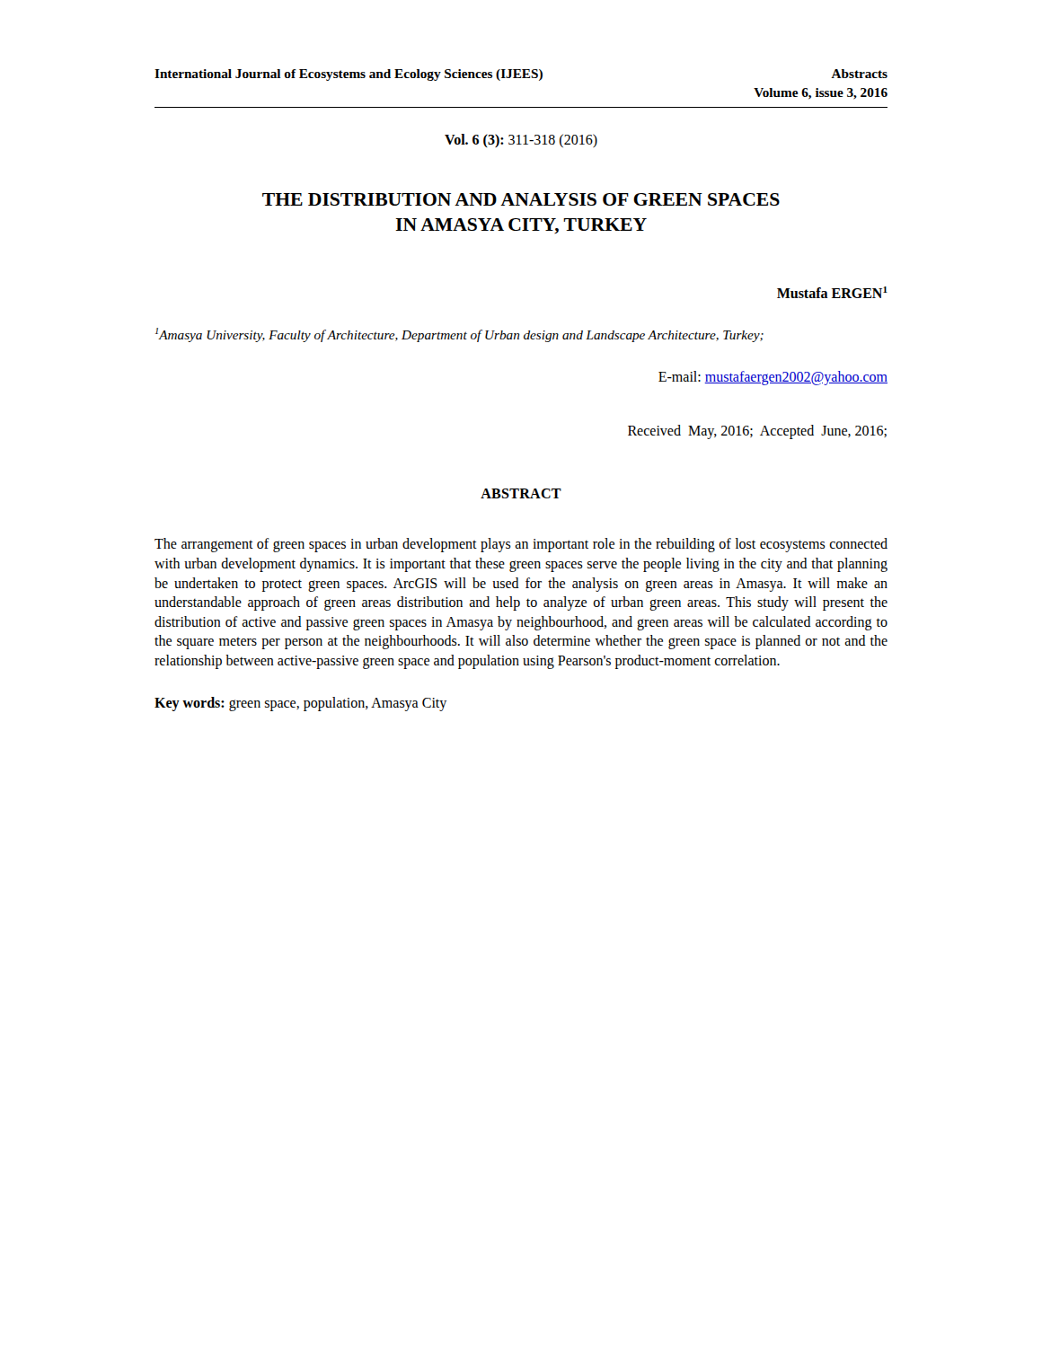International Journal of Ecosystems and Ecology Sciences (IJEES)
Abstracts
Volume 6, issue 3, 2016
Vol. 6 (3): 311-318 (2016)
The Distribution and Analysis of Green Spaces
in Amasya City, Turkey
Mustafa ERGEN1
1Amasya University, Faculty of Architecture, Department of Urban design and Landscape Architecture, Turkey;
E-mail: mustafaergen2002@yahoo.com
Received May, 2016; Accepted June, 2016;
ABSTRACT
The arrangement of green spaces in urban development plays an important role in the rebuilding of lost ecosystems connected with urban development dynamics. It is important that these green spaces serve the people living in the city and that planning be undertaken to protect green spaces. ArcGIS will be used for the analysis on green areas in Amasya. It will make an understandable approach of green areas distribution and help to analyze of urban green areas. This study will present the distribution of active and passive green spaces in Amasya by neighbourhood, and green areas will be calculated according to the square meters per person at the neighbourhoods. It will also determine whether the green space is planned or not and the relationship between active-passive green space and population using Pearson's product-moment correlation.
Key words: green space, population, Amasya City